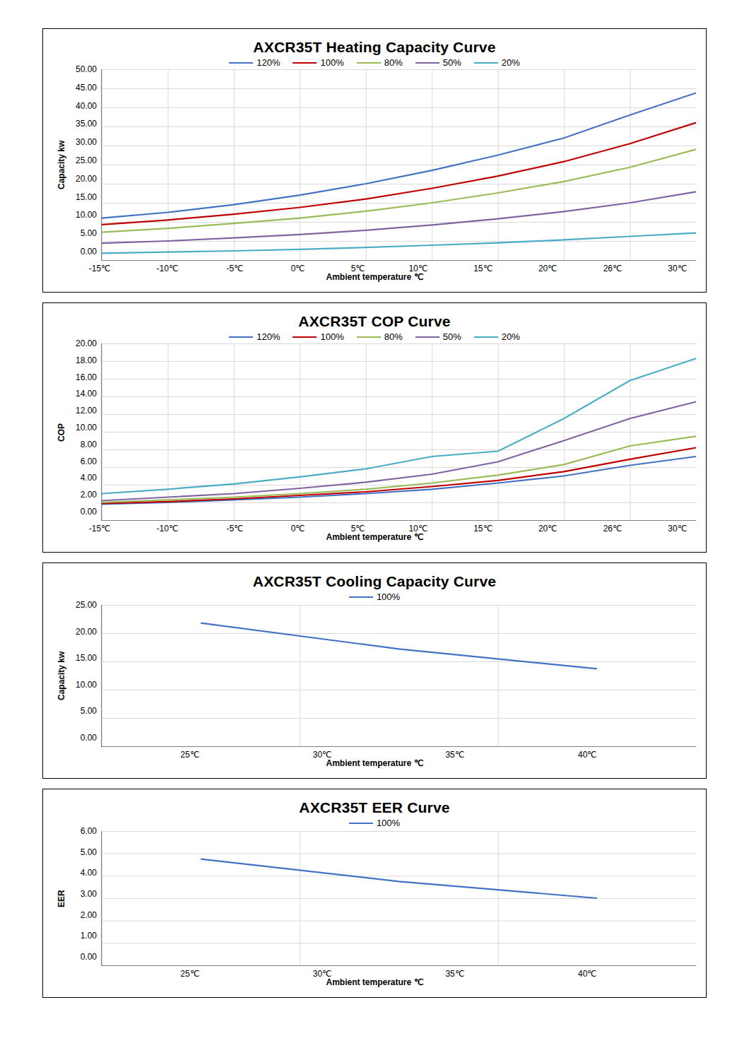AXCR35T Heating Capacity Curve
120% 100% 80% 50% 20%
Capacity kw
50.00 45.00 40.00 35.00 30.00 25.00 20.00 15.00 10.00 5.00 0.00
-15℃ -10℃ -5℃ 0℃ 5℃ 10℃ 15℃ 20℃ 26℃ 30℃
Ambient temperature ℃
AXCR35T COP Curve
120% 100% 80% 50% 20%
COP
20.00 18.00 16.00 14.00 12.00 10.00 8.00 6.00 4.00 2.00 0.00
-15℃ -10℃ -5℃ 0℃ 5℃ 10℃ 15℃ 20℃ 26℃ 30℃
Ambient temperature ℃
AXCR35T Cooling Capacity Curve
100%
Capacity kw
25.00 20.00 15.00 10.00 5.00 0.00
25℃ 30℃ 35℃ 40℃
Ambient temperature ℃
AXCR35T EER Curve
100%
EER
6.00 5.00 4.00 3.00 2.00 1.00 0.00
25℃ 30℃ 35℃ 40℃
Ambient temperature ℃